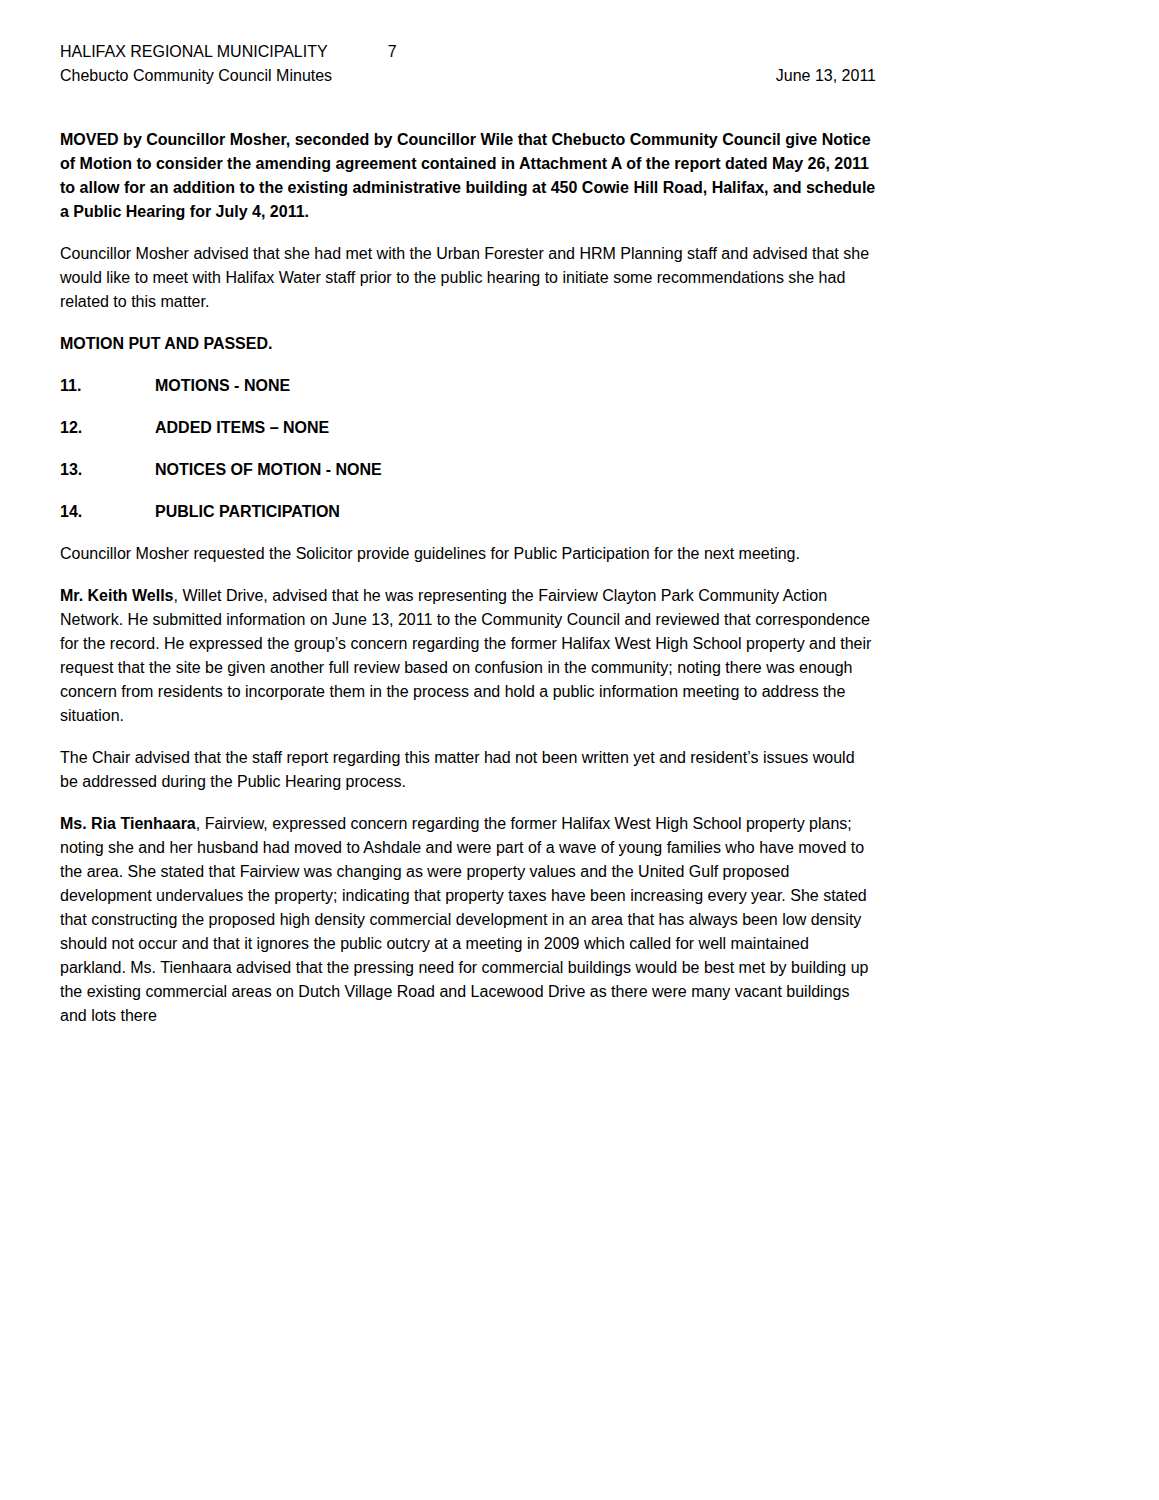HALIFAX REGIONAL MUNICIPALITY
7
Chebucto Community Council Minutes
June 13, 2011
MOVED by Councillor Mosher, seconded by Councillor Wile that Chebucto Community Council give Notice of Motion to consider the amending agreement contained in Attachment A of the report dated May 26, 2011 to allow for an addition to the existing administrative building at 450 Cowie Hill Road, Halifax, and schedule a Public Hearing for July 4, 2011.
Councillor Mosher advised that she had met with the Urban Forester and HRM Planning staff and advised that she would like to meet with Halifax Water staff prior to the public hearing to initiate some recommendations she had related to this matter.
MOTION PUT AND PASSED.
11.
MOTIONS - NONE
12.
ADDED ITEMS – NONE
13.
NOTICES OF MOTION - NONE
14.
PUBLIC PARTICIPATION
Councillor Mosher requested the Solicitor provide guidelines for Public Participation for the next meeting.
Mr. Keith Wells, Willet Drive, advised that he was representing the Fairview Clayton Park Community Action Network. He submitted information on June 13, 2011 to the Community Council and reviewed that correspondence for the record. He expressed the group’s concern regarding the former Halifax West High School property and their request that the site be given another full review based on confusion in the community; noting there was enough concern from residents to incorporate them in the process and hold a public information meeting to address the situation.
The Chair advised that the staff report regarding this matter had not been written yet and resident’s issues would be addressed during the Public Hearing process.
Ms. Ria Tienhaara, Fairview, expressed concern regarding the former Halifax West High School property plans; noting she and her husband had moved to Ashdale and were part of a wave of young families who have moved to the area. She stated that Fairview was changing as were property values and the United Gulf proposed development undervalues the property; indicating that property taxes have been increasing every year. She stated that constructing the proposed high density commercial development in an area that has always been low density should not occur and that it ignores the public outcry at a meeting in 2009 which called for well maintained parkland. Ms. Tienhaara advised that the pressing need for commercial buildings would be best met by building up the existing commercial areas on Dutch Village Road and Lacewood Drive as there were many vacant buildings and lots there